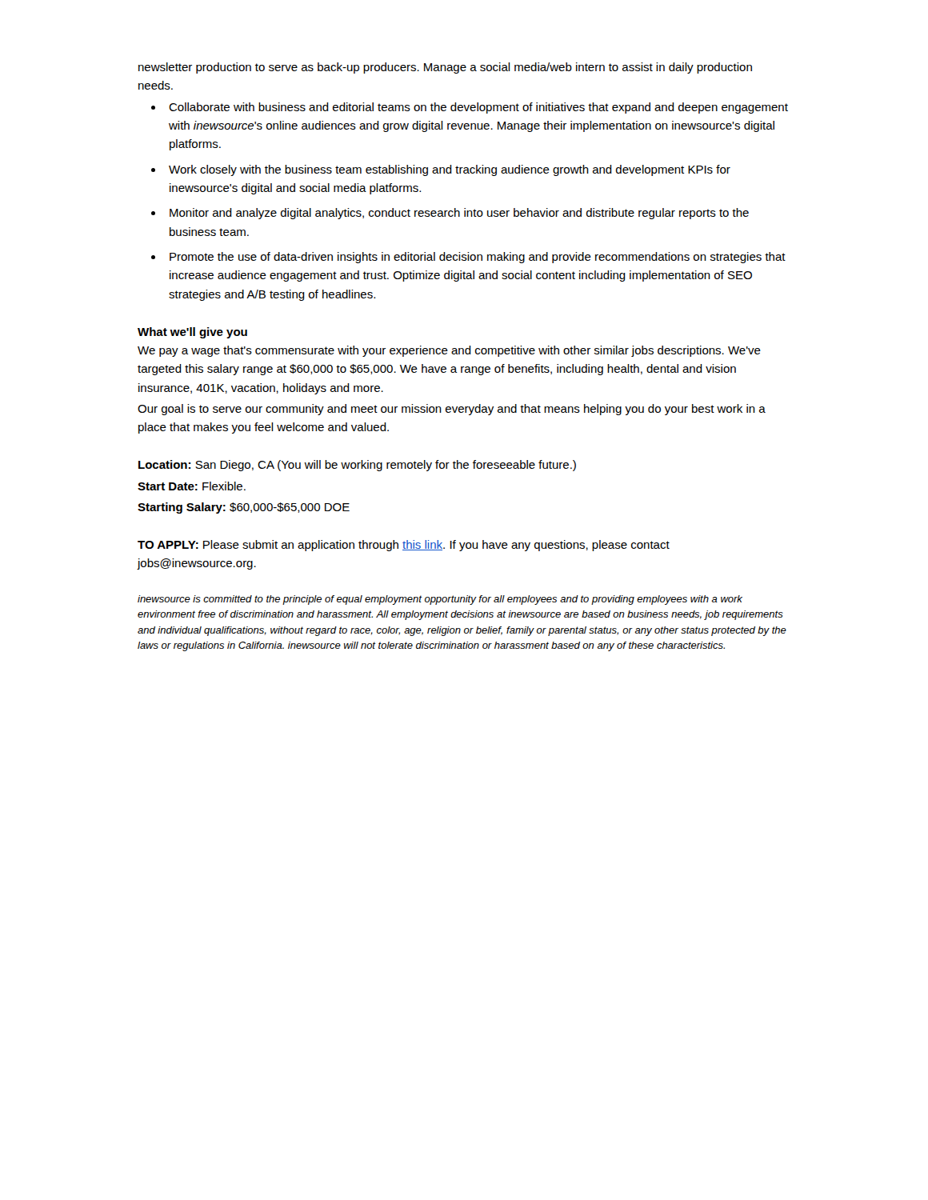newsletter production to serve as back-up producers. Manage a social media/web intern to assist in daily production needs.
Collaborate with business and editorial teams on the development of initiatives that expand and deepen engagement with inewsource's online audiences and grow digital revenue. Manage their implementation on inewsource's digital platforms.
Work closely with the business team establishing and tracking audience growth and development KPIs for inewsource's digital and social media platforms.
Monitor and analyze digital analytics, conduct research into user behavior and distribute regular reports to the business team.
Promote the use of data-driven insights in editorial decision making and provide recommendations on strategies that increase audience engagement and trust. Optimize digital and social content including implementation of SEO strategies and A/B testing of headlines.
What we'll give you
We pay a wage that's commensurate with your experience and competitive with other similar jobs descriptions. We've targeted this salary range at $60,000 to $65,000. We have a range of benefits, including health, dental and vision insurance, 401K, vacation, holidays and more.
Our goal is to serve our community and meet our mission everyday and that means helping you do your best work in a place that makes you feel welcome and valued.
Location: San Diego, CA (You will be working remotely for the foreseeable future.)
Start Date: Flexible.
Starting Salary: $60,000-$65,000 DOE
TO APPLY: Please submit an application through this link. If you have any questions, please contact jobs@inewsource.org.
inewsource is committed to the principle of equal employment opportunity for all employees and to providing employees with a work environment free of discrimination and harassment. All employment decisions at inewsource are based on business needs, job requirements and individual qualifications, without regard to race, color, age, religion or belief, family or parental status, or any other status protected by the laws or regulations in California. inewsource will not tolerate discrimination or harassment based on any of these characteristics.